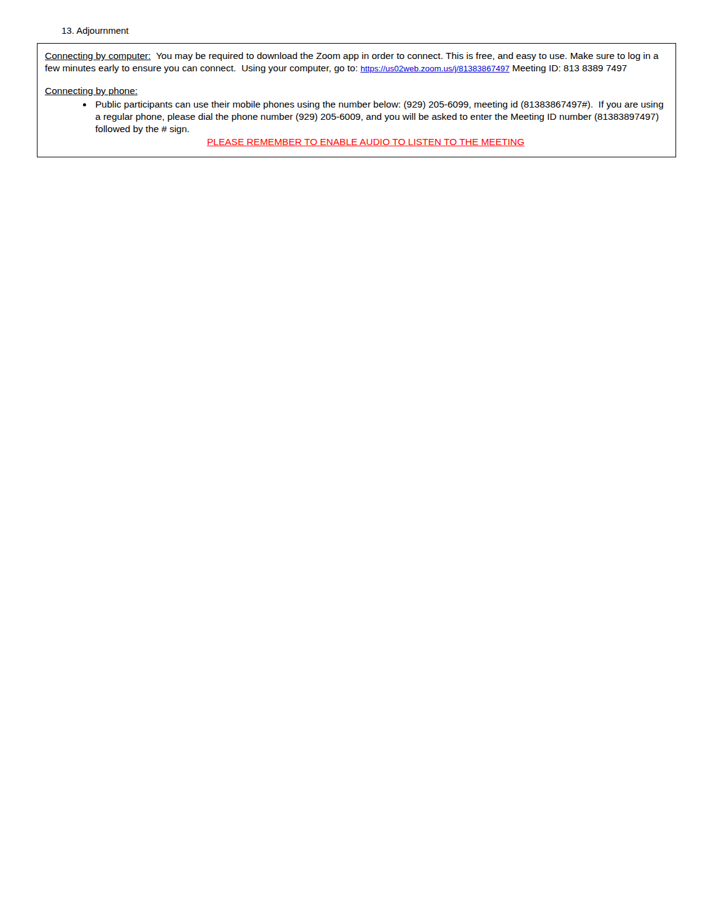13. Adjournment
Connecting by computer: You may be required to download the Zoom app in order to connect. This is free, and easy to use. Make sure to log in a few minutes early to ensure you can connect. Using your computer, go to: https://us02web.zoom.us/j/81383867497 Meeting ID: 813 8389 7497
Connecting by phone:
Public participants can use their mobile phones using the number below: (929) 205-6099, meeting id (81383867497#). If you are using a regular phone, please dial the phone number (929) 205-6009, and you will be asked to enter the Meeting ID number (81383897497) followed by the # sign.
PLEASE REMEMBER TO ENABLE AUDIO TO LISTEN TO THE MEETING